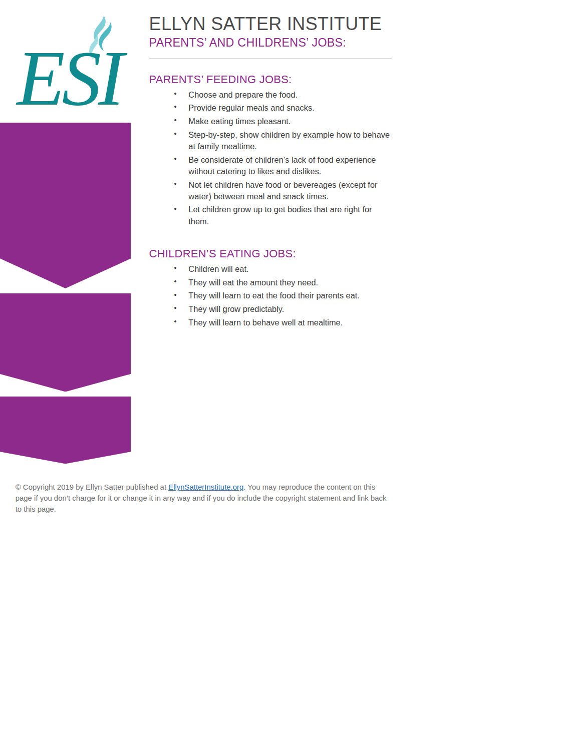ESI
ELLYN SATTER INSTITUTE
PARENTS’ AND CHILDRENS’ JOBS:
PARENTS’ FEEDING JOBS:
Choose and prepare the food.
Provide regular meals and snacks.
Make eating times pleasant.
Step-by-step, show children by example how to behave at family mealtime.
Be considerate of children’s lack of food experience without catering to likes and dislikes.
Not let children have food or bevereages (except for water) between meal and snack times.
Let children grow up to get bodies that are right for them.
CHILDREN’S EATING JOBS:
Children will eat.
They will eat the amount they need.
They will learn to eat the food their parents eat.
They will grow predictably.
They will learn to behave well at mealtime.
© Copyright 2019 by Ellyn Satter published at EllynSatterInstitute.org. You may reproduce the content on this page if you don’t charge for it or change it in any way and if you do include the copyright statement and link back to this page.